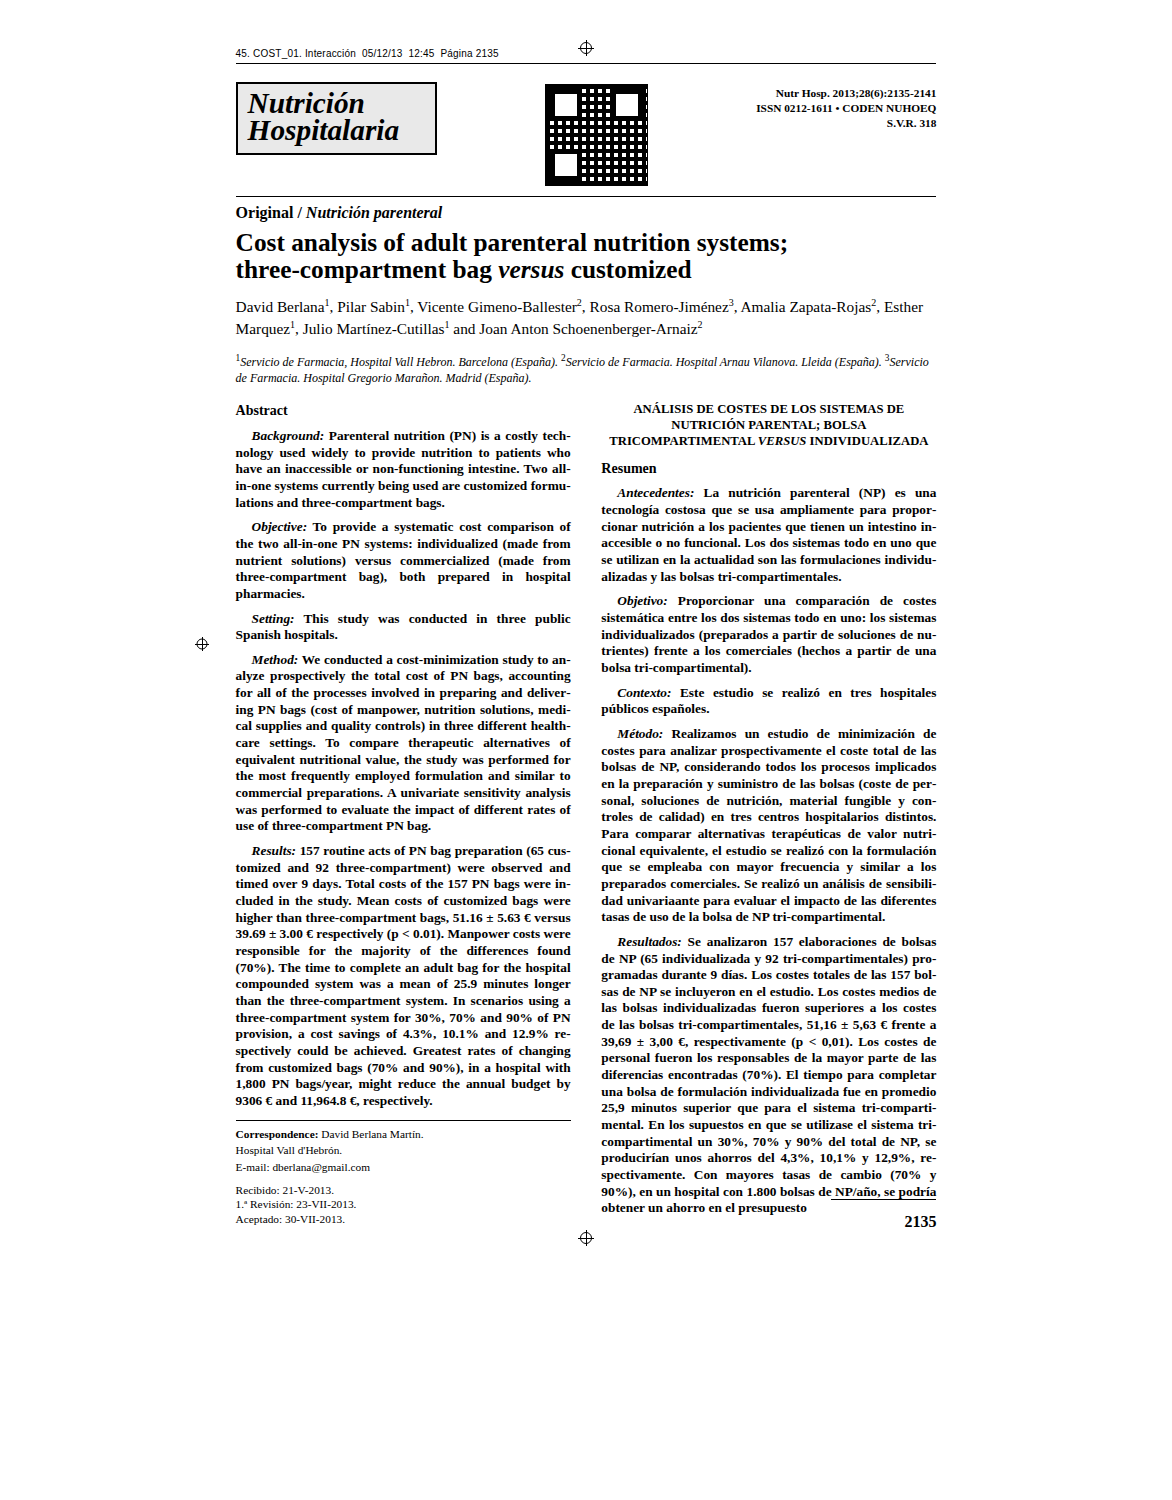45. COST_01. Interacción 05/12/13 12:45 Página 2135
Nutrición
Hospitalaria
Nutr Hosp. 2013;28(6):2135-2141
ISSN 0212-1611 • CODEN NUHOEQ
S.V.R. 318
Original / Nutrición parenteral
Cost analysis of adult parenteral nutrition systems;
three-compartment bag versus customized
David Berlana1, Pilar Sabin1, Vicente Gimeno-Ballester2, Rosa Romero-Jiménez3, Amalia Zapata-Rojas2, Esther Marquez1, Julio Martínez-Cutillas1 and Joan Anton Schoenenberger-Arnaiz2
1Servicio de Farmacia, Hospital Vall Hebron. Barcelona (España). 2Servicio de Farmacia. Hospital Arnau Vilanova. Lleida (España). 3Servicio de Farmacia. Hospital Gregorio Marañon. Madrid (España).
Abstract
Background: Parenteral nutrition (PN) is a costly technology used widely to provide nutrition to patients who have an inaccessible or non-functioning intestine. Two all-in-one systems currently being used are customized formulations and three-compartment bags.
Objective: To provide a systematic cost comparison of the two all-in-one PN systems: individualized (made from nutrient solutions) versus commercialized (made from three-compartment bag), both prepared in hospital pharmacies.
Setting: This study was conducted in three public Spanish hospitals.
Method: We conducted a cost-minimization study to analyze prospectively the total cost of PN bags, accounting for all of the processes involved in preparing and delivering PN bags (cost of manpower, nutrition solutions, medical supplies and quality controls) in three different healthcare settings. To compare therapeutic alternatives of equivalent nutritional value, the study was performed for the most frequently employed formulation and similar to commercial preparations. A univariate sensitivity analysis was performed to evaluate the impact of different rates of use of three-compartment PN bag.
Results: 157 routine acts of PN bag preparation (65 customized and 92 three-compartment) were observed and timed over 9 days. Total costs of the 157 PN bags were included in the study. Mean costs of customized bags were higher than three-compartment bags, 51.16 ± 5.63 € versus 39.69 ± 3.00 € respectively (p < 0.01). Manpower costs were responsible for the majority of the differences found (70%). The time to complete an adult bag for the hospital compounded system was a mean of 25.9 minutes longer than the three-compartment system. In scenarios using a three-compartment system for 30%, 70% and 90% of PN provision, a cost savings of 4.3%, 10.1% and 12.9% respectively could be achieved. Greatest rates of changing from customized bags (70% and 90%), in a hospital with 1,800 PN bags/year, might reduce the annual budget by 9306 € and 11,964.8 €, respectively.
Correspondence: David Berlana Martín.
Hospital Vall d'Hebrón.
E-mail: dberlana@gmail.com
Recibido: 21-V-2013.
1.ª Revisión: 23-VII-2013.
Aceptado: 30-VII-2013.
ANÁLISIS DE COSTES DE LOS SISTEMAS DE
NUTRICIÓN PARENTAL; BOLSA
TRICOMPARTIMENTAL VERSUS INDIVIDUALIZADA
Resumen
Antecedentes: La nutrición parenteral (NP) es una tecnología costosa que se usa ampliamente para proporcionar nutrición a los pacientes que tienen un intestino inaccesible o no funcional. Los dos sistemas todo en uno que se utilizan en la actualidad son las formulaciones individualizadas y las bolsas tri-compartimentales.
Objetivo: Proporcionar una comparación de costes sistemática entre los dos sistemas todo en uno: los sistemas individualizados (preparados a partir de soluciones de nutrientes) frente a los comerciales (hechos a partir de una bolsa tri-compartimental).
Contexto: Este estudio se realizó en tres hospitales públicos españoles.
Método: Realizamos un estudio de minimización de costes para analizar prospectivamente el coste total de las bolsas de NP, considerando todos los procesos implicados en la preparación y suministro de las bolsas (coste de personal, soluciones de nutrición, material fungible y controles de calidad) en tres centros hospitalarios distintos. Para comparar alternativas terapéuticas de valor nutricional equivalente, el estudio se realizó con la formulación que se empleaba con mayor frecuencia y similar a los preparados comerciales. Se realizó un análisis de sensibilidad univariaante para evaluar el impacto de las diferentes tasas de uso de la bolsa de NP tri-compartimental.
Resultados: Se analizaron 157 elaboraciones de bolsas de NP (65 individualizada y 92 tri-compartimentales) programadas durante 9 días. Los costes totales de las 157 bolsas de NP se incluyeron en el estudio. Los costes medios de las bolsas individualizadas fueron superiores a los costes de las bolsas tri-compartimentales, 51,16 ± 5,63 € frente a 39,69 ± 3,00 €, respectivamente (p < 0,01). Los costes de personal fueron los responsables de la mayor parte de las diferencias encontradas (70%). El tiempo para completar una bolsa de formulación individualizada fue en promedio 25,9 minutos superior que para el sistema tri-compartimental. En los supuestos en que se utilizase el sistema tri-compartimental un 30%, 70% y 90% del total de NP, se producirían unos ahorros del 4,3%, 10,1% y 12,9%, respectivamente. Con mayores tasas de cambio (70% y 90%), en un hospital con 1.800 bolsas de NP/año, se podría obtener un ahorro en el presupuesto
2135